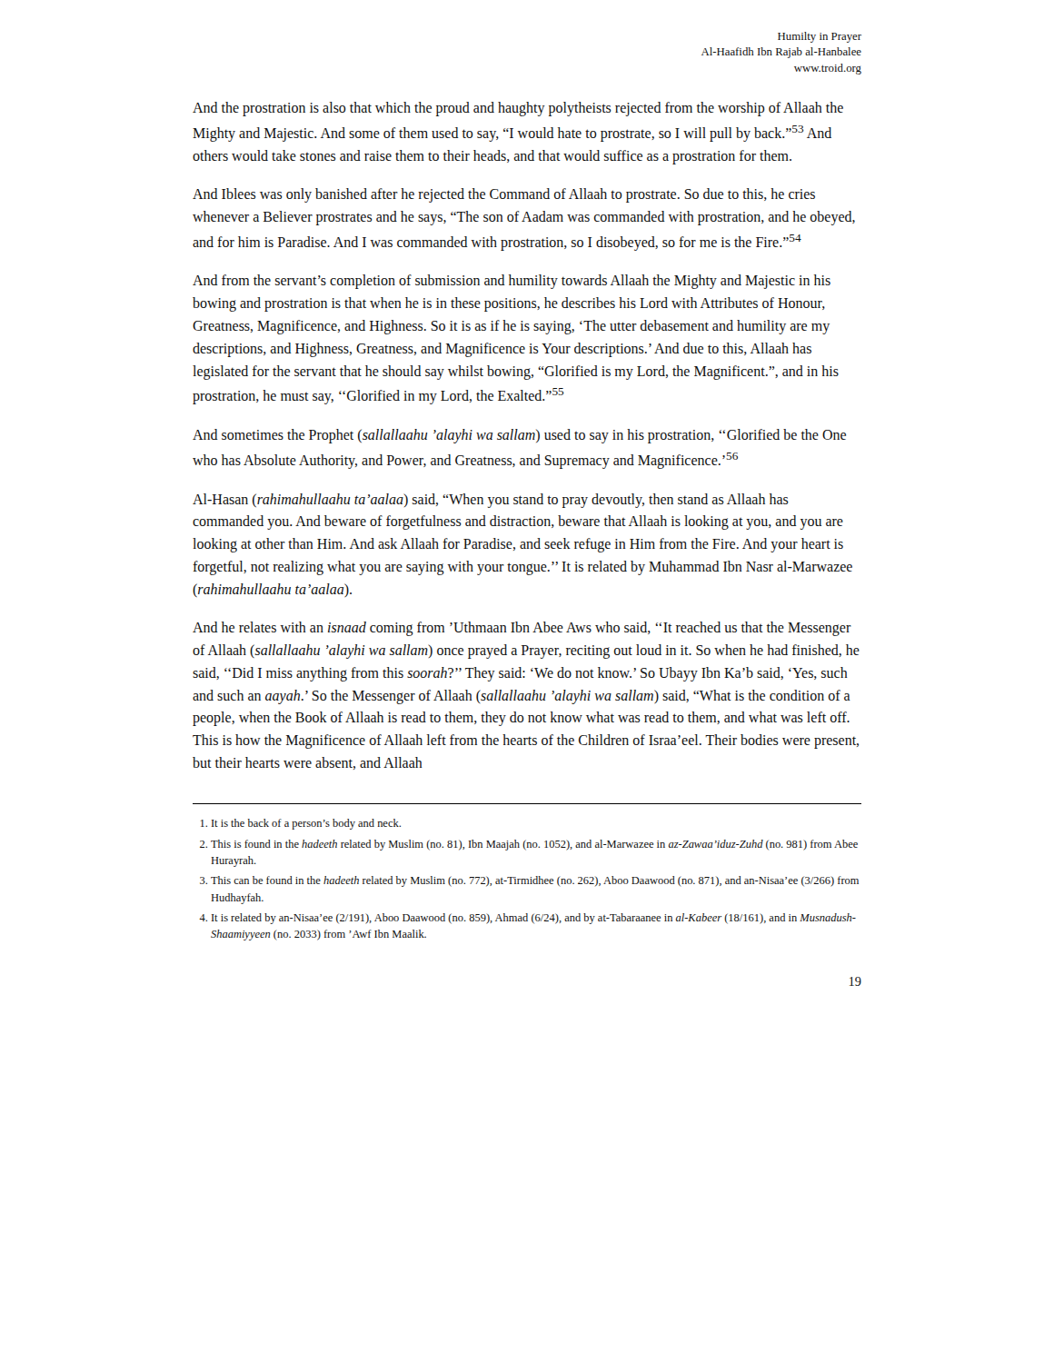Humilty in Prayer Al-Haafidh Ibn Rajab al-Hanbalee www.troid.org
And the prostration is also that which the proud and haughty polytheists rejected from the worship of Allaah the Mighty and Majestic. And some of them used to say, “I would hate to prostrate, so I will pull by back.”53 And others would take stones and raise them to their heads, and that would suffice as a prostration for them.
And Iblees was only banished after he rejected the Command of Allaah to prostrate. So due to this, he cries whenever a Believer prostrates and he says, “The son of Aadam was commanded with prostration, and he obeyed, and for him is Paradise. And I was commanded with prostration, so I disobeyed, so for me is the Fire.”54
And from the servant’s completion of submission and humility towards Allaah the Mighty and Majestic in his bowing and prostration is that when he is in these positions, he describes his Lord with Attributes of Honour, Greatness, Magnificence, and Highness. So it is as if he is saying, ‘The utter debasement and humility are my descriptions, and Highness, Greatness, and Magnificence is Your descriptions.’ And due to this, Allaah has legislated for the servant that he should say whilst bowing, “Glorified is my Lord, the Magnificent.”, and in his prostration, he must say, ‘‘Glorified in my Lord, the Exalted.”55
And sometimes the Prophet (sallallaahu ’alayhi wa sallam) used to say in his prostration, ‘‘Glorified be the One who has Absolute Authority, and Power, and Greatness, and Supremacy and Magnificence.’56
Al-Hasan (rahimahullaahu ta’aalaa) said, “When you stand to pray devoutly, then stand as Allaah has commanded you. And beware of forgetfulness and distraction, beware that Allaah is looking at you, and you are looking at other than Him. And ask Allaah for Paradise, and seek refuge in Him from the Fire. And your heart is forgetful, not realizing what you are saying with your tongue.’’ It is related by Muhammad Ibn Nasr al-Marwazee (rahimahullaahu ta’aalaa).
And he relates with an isnaad coming from ’Uthmaan Ibn Abee Aws who said, ‘‘It reached us that the Messenger of Allaah (sallallaahu ’alayhi wa sallam) once prayed a Prayer, reciting out loud in it. So when he had finished, he said, ‘‘Did I miss anything from this soorah?’’ They said: ‘We do not know.’ So Ubayy Ibn Ka’b said, ‘Yes, such and such an aayah.’ So the Messenger of Allaah (sallallaahu ’alayhi wa sallam) said, “What is the condition of a people, when the Book of Allaah is read to them, they do not know what was read to them, and what was left off. This is how the Magnificence of Allaah left from the hearts of the Children of Israa’eel. Their bodies were present, but their hearts were absent, and Allaah
It is the back of a person’s body and neck.
This is found in the hadeeth related by Muslim (no. 81), Ibn Maajah (no. 1052), and al-Marwazee in az-Zawaa’iduz-Zuhd (no. 981) from Abee Hurayrah.
This can be found in the hadeeth related by Muslim (no. 772), at-Tirmidhee (no. 262), Aboo Daawood (no. 871), and an-Nisaa’ee (3/266) from Hudhayfah.
It is related by an-Nisaa’ee (2/191), Aboo Daawood (no. 859), Ahmad (6/24), and by at-Tabaraanee in al-Kabeer (18/161), and in Musnadush-Shaamiyyeen (no. 2033) from ’Awf Ibn Maalik.
19